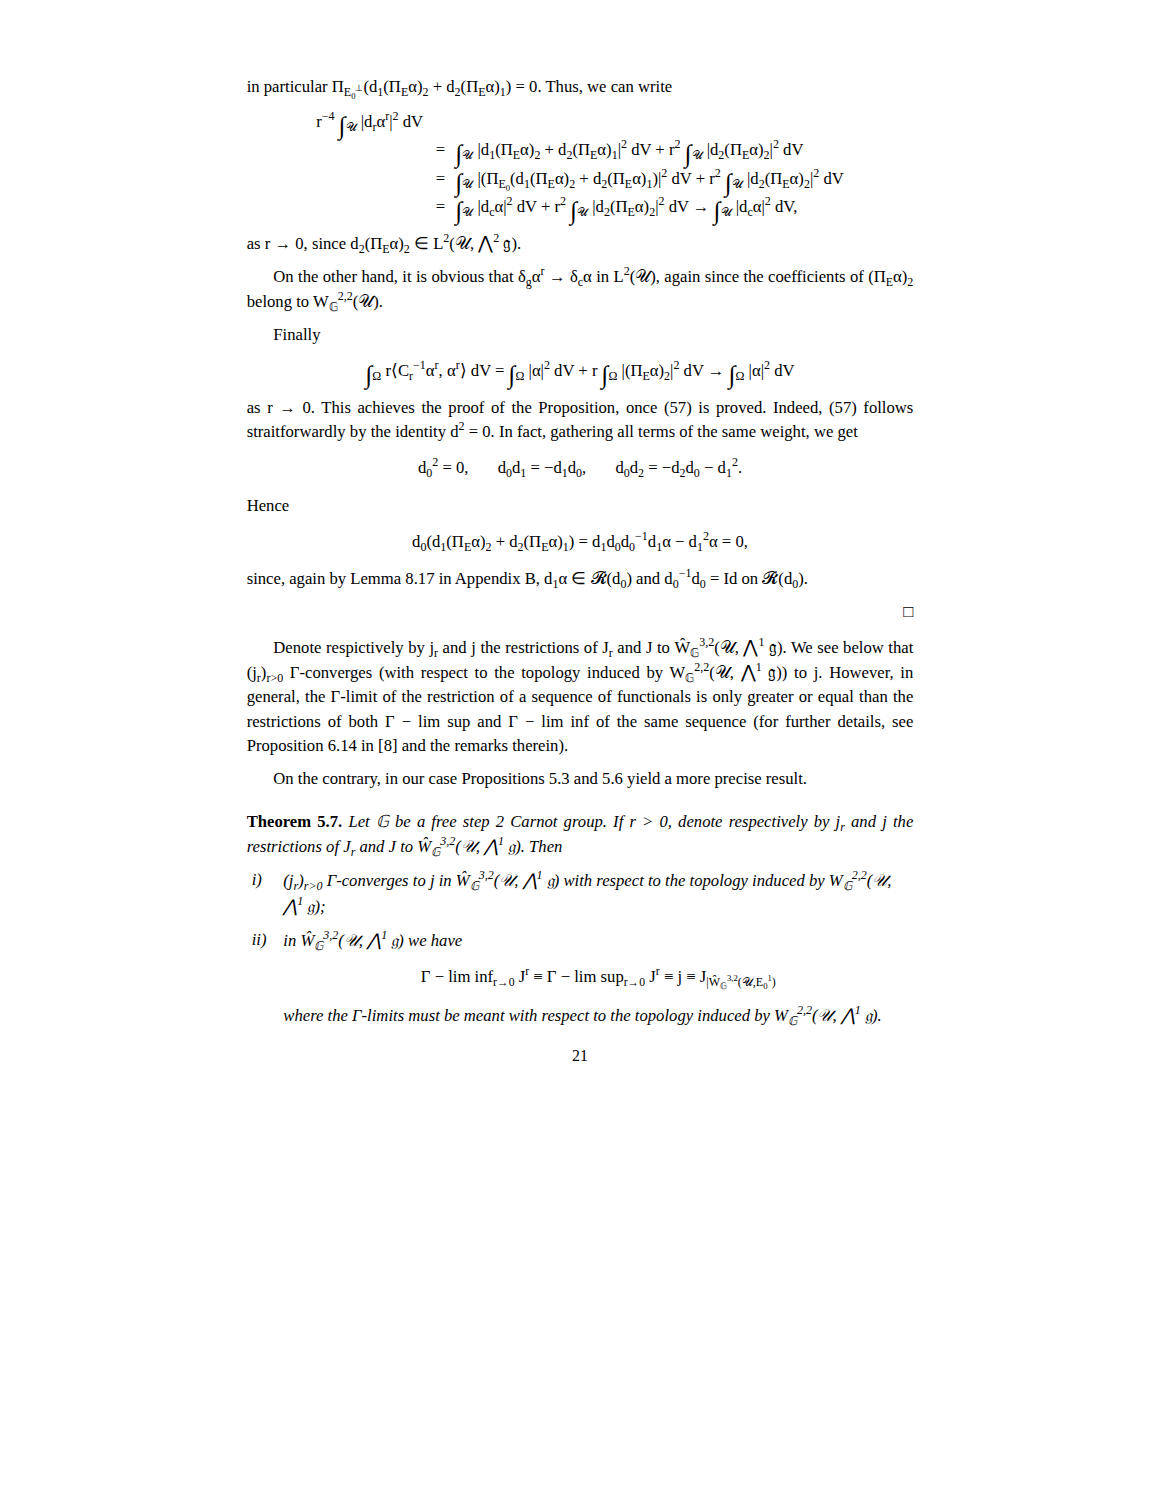in particular ΠE0⊥(d1(ΠEα)2 + d2(ΠEα)1) = 0. Thus, we can write
| r −4 ∫ 𝒰 /d r α r / 2 dV | | |
| | = | ∫ 𝒰 /d 1 (Π E α) 2 + d 2 (Π E α) 1 / 2 dV + r 2 ∫ 𝒰 /d 2 (Π E α) 2 / 2 dV |
| | = | ∫ 𝒰 /(Π E 0 (d 1 (Π E α) 2 + d 2 (Π E α) 1 )/ 2 dV + r 2 ∫ 𝒰 /d 2 (Π E α) 2 / 2 dV |
| | = | ∫ 𝒰 /d c α/ 2 dV + r 2 ∫ 𝒰 /d 2 (Π E α) 2 / 2 dV → ∫ 𝒰 /d c α/ 2 dV, |
as r → 0, since d2(ΠEα)2 ∈ L2(𝒰, ⋀2 𝔤).
On the other hand, it is obvious that δgαr → δcα in L2(𝒰), again since the coefficients of (ΠEα)2 belong to W𝔾2,2(𝒰).
Finally
∫Ω r⟨Cr−1αr, αr⟩ dV = ∫Ω |α|2 dV + r ∫Ω |(ΠEα)2|2 dV → ∫Ω |α|2 dV
as r → 0. This achieves the proof of the Proposition, once (57) is proved. Indeed, (57) follows straitforwardly by the identity d2 = 0. In fact, gathering all terms of the same weight, we get
d02 = 0, d0d1 = −d1d0, d0d2 = −d2d0 − d12.
Hence
d0(d1(ΠEα)2 + d2(ΠEα)1) = d1d0d0−1d1α − d12α = 0,
since, again by Lemma 8.17 in Appendix B, d1α ∈ 𝓡(d0) and d0−1d0 = Id on 𝓡(d0).
□
Denote respictively by jr and j the restrictions of Jr and J to Ŵ𝔾3,2(𝒰, ⋀1 𝔤). We see below that (jr)r>0 Γ-converges (with respect to the topology induced by W𝔾2,2(𝒰, ⋀1 𝔤)) to j. However, in general, the Γ-limit of the restriction of a sequence of functionals is only greater or equal than the restrictions of both Γ − lim sup and Γ − lim inf of the same sequence (for further details, see Proposition 6.14 in [8] and the remarks therein).
On the contrary, in our case Propositions 5.3 and 5.6 yield a more precise result.
Theorem 5.7. Let 𝔾 be a free step 2 Carnot group. If r > 0, denote respectively by jr and j the restrictions of Jr and J to Ŵ𝔾3,2(𝒰, ⋀1 𝔤). Then
i) (jr)r>0 Γ-converges to j in Ŵ𝔾3,2(𝒰, ⋀1 𝔤) with respect to the topology induced by W𝔾2,2(𝒰, ⋀1 𝔤);
ii) in Ŵ𝔾3,2(𝒰, ⋀1 𝔤) we have
Γ − lim infr→0 Jr ≡ Γ − lim supr→0 Jr ≡ j ≡ J|Ŵ𝔾3,2(𝒰,E01)
where the Γ-limits must be meant with respect to the topology induced by W𝔾2,2(𝒰, ⋀1 𝔤).
21